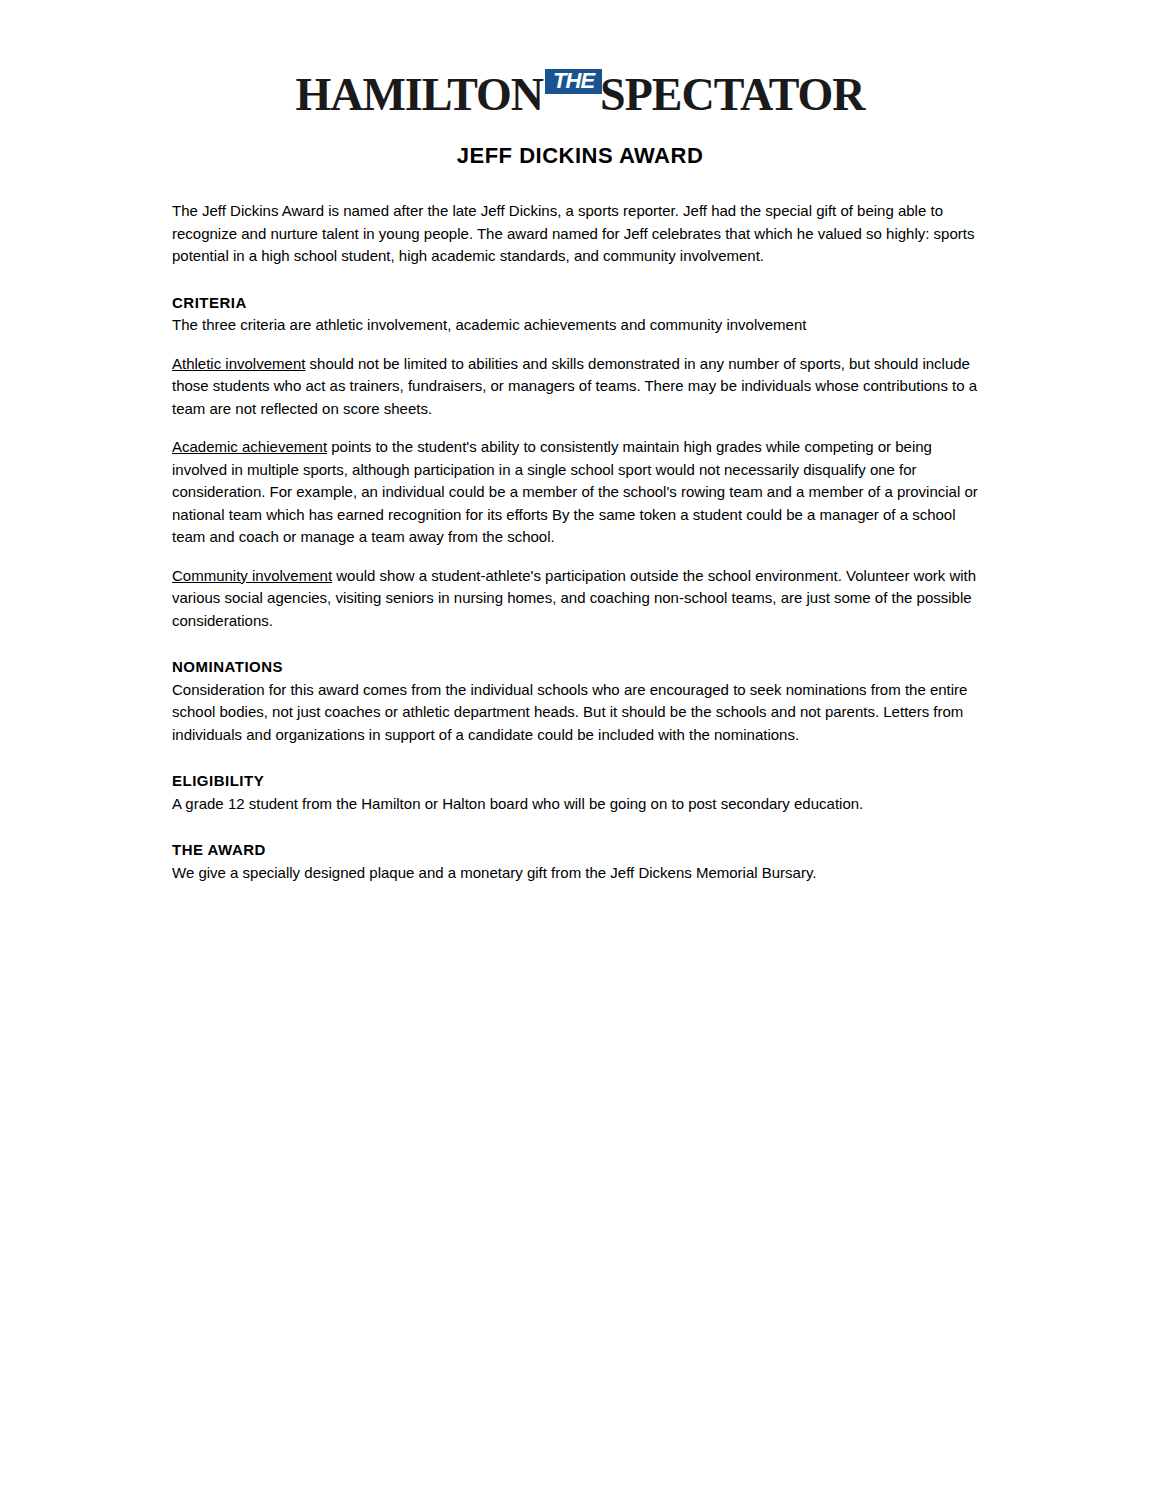HAMILTON THE SPECTATOR
JEFF DICKINS AWARD
The Jeff Dickins Award is named after the late Jeff Dickins, a sports reporter. Jeff had the special gift of being able to recognize and nurture talent in young people. The award named for Jeff celebrates that which he valued so highly: sports potential in a high school student, high academic standards, and community involvement.
CRITERIA
The three criteria are athletic involvement, academic achievements and community involvement
Athletic involvement should not be limited to abilities and skills demonstrated in any number of sports, but should include those students who act as trainers, fundraisers, or managers of teams. There may be individuals whose contributions to a team are not reflected on score sheets.
Academic achievement points to the student's ability to consistently maintain high grades while competing or being involved in multiple sports, although participation in a single school sport would not necessarily disqualify one for consideration. For example, an individual could be a member of the school's rowing team and a member of a provincial or national team which has earned recognition for its efforts By the same token a student could be a manager of a school team and coach or manage a team away from the school.
Community involvement would show a student-athlete's participation outside the school environment. Volunteer work with various social agencies, visiting seniors in nursing homes, and coaching non-school teams, are just some of the possible considerations.
NOMINATIONS
Consideration for this award comes from the individual schools who are encouraged to seek nominations from the entire school bodies, not just coaches or athletic department heads. But it should be the schools and not parents. Letters from individuals and organizations in support of a candidate could be included with the nominations.
ELIGIBILITY
A grade 12 student from the Hamilton or Halton board who will be going on to post secondary education.
THE AWARD
We give a specially designed plaque and a monetary gift from the Jeff Dickens Memorial Bursary.